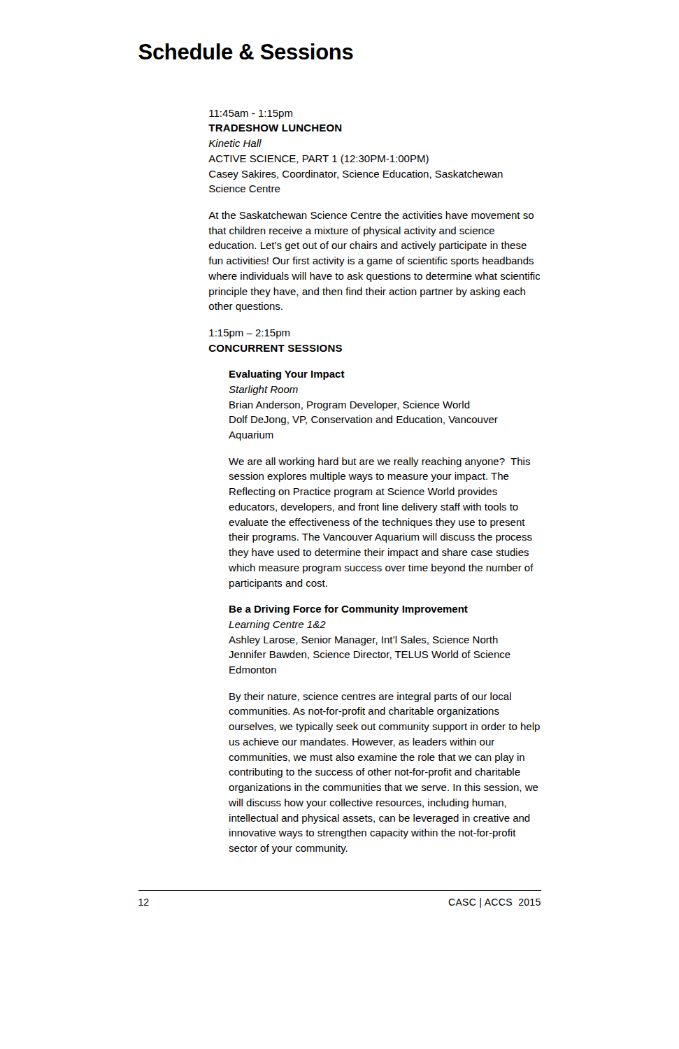Schedule & Sessions
11:45am - 1:15pm
Tradeshow Luncheon
Kinetic Hall
ACTIVE SCIENCE, PART 1 (12:30PM-1:00PM)
Casey Sakires, Coordinator, Science Education, Saskatchewan Science Centre
At the Saskatchewan Science Centre the activities have movement so that children receive a mixture of physical activity and science education. Let’s get out of our chairs and actively participate in these fun activities! Our first activity is a game of scientific sports headbands where individuals will have to ask questions to determine what scientific principle they have, and then find their action partner by asking each other questions.
1:15pm – 2:15pm
Concurrent Sessions
Evaluating Your Impact
Starlight Room
Brian Anderson, Program Developer, Science World
Dolf DeJong, VP, Conservation and Education, Vancouver Aquarium
We are all working hard but are we really reaching anyone? This session explores multiple ways to measure your impact. The Reflecting on Practice program at Science World provides educators, developers, and front line delivery staff with tools to evaluate the effectiveness of the techniques they use to present their programs. The Vancouver Aquarium will discuss the process they have used to determine their impact and share case studies which measure program success over time beyond the number of participants and cost.
Be a Driving Force for Community Improvement
Learning Centre 1&2
Ashley Larose, Senior Manager, Int’l Sales, Science North
Jennifer Bawden, Science Director, TELUS World of Science Edmonton
By their nature, science centres are integral parts of our local communities. As not-for-profit and charitable organizations ourselves, we typically seek out community support in order to help us achieve our mandates. However, as leaders within our communities, we must also examine the role that we can play in contributing to the success of other not-for-profit and charitable organizations in the communities that we serve. In this session, we will discuss how your collective resources, including human, intellectual and physical assets, can be leveraged in creative and innovative ways to strengthen capacity within the not-for-profit sector of your community.
12
CASC | ACCS 2015